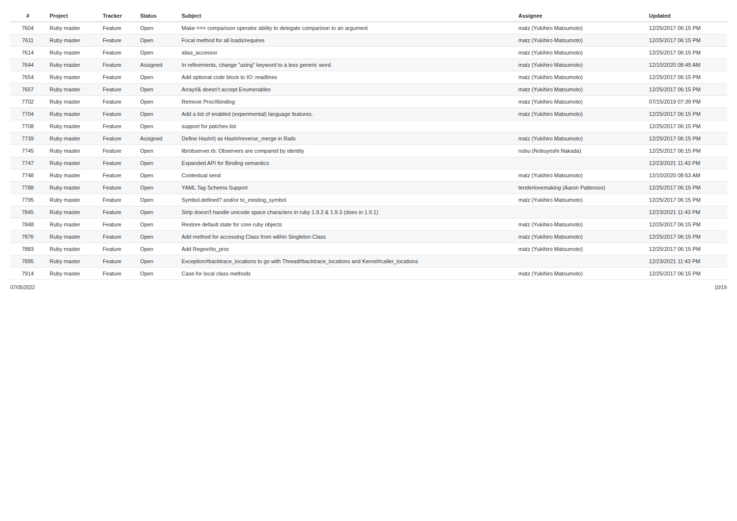| # | Project | Tracker | Status | Subject | Assignee | Updated |
| --- | --- | --- | --- | --- | --- | --- |
| 7604 | Ruby master | Feature | Open | Make === comparison operator ability to delegate comparison to an argument | matz (Yukihiro Matsumoto) | 12/25/2017 06:15 PM |
| 7611 | Ruby master | Feature | Open | Focal method for all loads/requires | matz (Yukihiro Matsumoto) | 12/25/2017 06:15 PM |
| 7614 | Ruby master | Feature | Open | alias_accessor | matz (Yukihiro Matsumoto) | 12/25/2017 06:15 PM |
| 7644 | Ruby master | Feature | Assigned | In refinements, change "using" keyword to a less generic word. | matz (Yukihiro Matsumoto) | 12/10/2020 08:49 AM |
| 7654 | Ruby master | Feature | Open | Add optional code block to IO::readlines | matz (Yukihiro Matsumoto) | 12/25/2017 06:15 PM |
| 7657 | Ruby master | Feature | Open | Array#& doesn't accept Enumerables | matz (Yukihiro Matsumoto) | 12/25/2017 06:15 PM |
| 7702 | Ruby master | Feature | Open | Remove Proc#binding | matz (Yukihiro Matsumoto) | 07/15/2019 07:39 PM |
| 7704 | Ruby master | Feature | Open | Add a list of enabled (experimental) language features. | matz (Yukihiro Matsumoto) | 12/25/2017 06:15 PM |
| 7708 | Ruby master | Feature | Open | support for patches list | | 12/25/2017 06:15 PM |
| 7739 | Ruby master | Feature | Assigned | Define Hash#/ as Hash#reverse_merge in Rails | matz (Yukihiro Matsumoto) | 12/25/2017 06:15 PM |
| 7745 | Ruby master | Feature | Open | lib/observer.rb: Observers are compared by identity | nobu (Nobuyoshi Nakada) | 12/25/2017 06:15 PM |
| 7747 | Ruby master | Feature | Open | Expanded API for Binding semantics | | 12/23/2021 11:43 PM |
| 7748 | Ruby master | Feature | Open | Contextual send | matz (Yukihiro Matsumoto) | 12/10/2020 08:53 AM |
| 7788 | Ruby master | Feature | Open | YAML Tag Schema Support | tenderlovemaking (Aaron Patterson) | 12/25/2017 06:15 PM |
| 7795 | Ruby master | Feature | Open | Symbol.defined? and/or to_existing_symbol | matz (Yukihiro Matsumoto) | 12/25/2017 06:15 PM |
| 7845 | Ruby master | Feature | Open | Strip doesn't handle unicode space characters in ruby 1.9.2 & 1.9.3 (does in 1.9.1) | | 12/23/2021 11:43 PM |
| 7848 | Ruby master | Feature | Open | Restore default state for core ruby objects | matz (Yukihiro Matsumoto) | 12/25/2017 06:15 PM |
| 7876 | Ruby master | Feature | Open | Add method for accessing Class from within Singleton Class | matz (Yukihiro Matsumoto) | 12/25/2017 06:15 PM |
| 7883 | Ruby master | Feature | Open | Add Regex#to_proc | matz (Yukihiro Matsumoto) | 12/25/2017 06:15 PM |
| 7895 | Ruby master | Feature | Open | Exception#backtrace_locations to go with Thread#backtrace_locations and Kernel#caller_locations | | 12/23/2021 11:43 PM |
| 7914 | Ruby master | Feature | Open | Case for local class methods | matz (Yukihiro Matsumoto) | 12/25/2017 06:15 PM |
| 07/05/2022 10/19 |